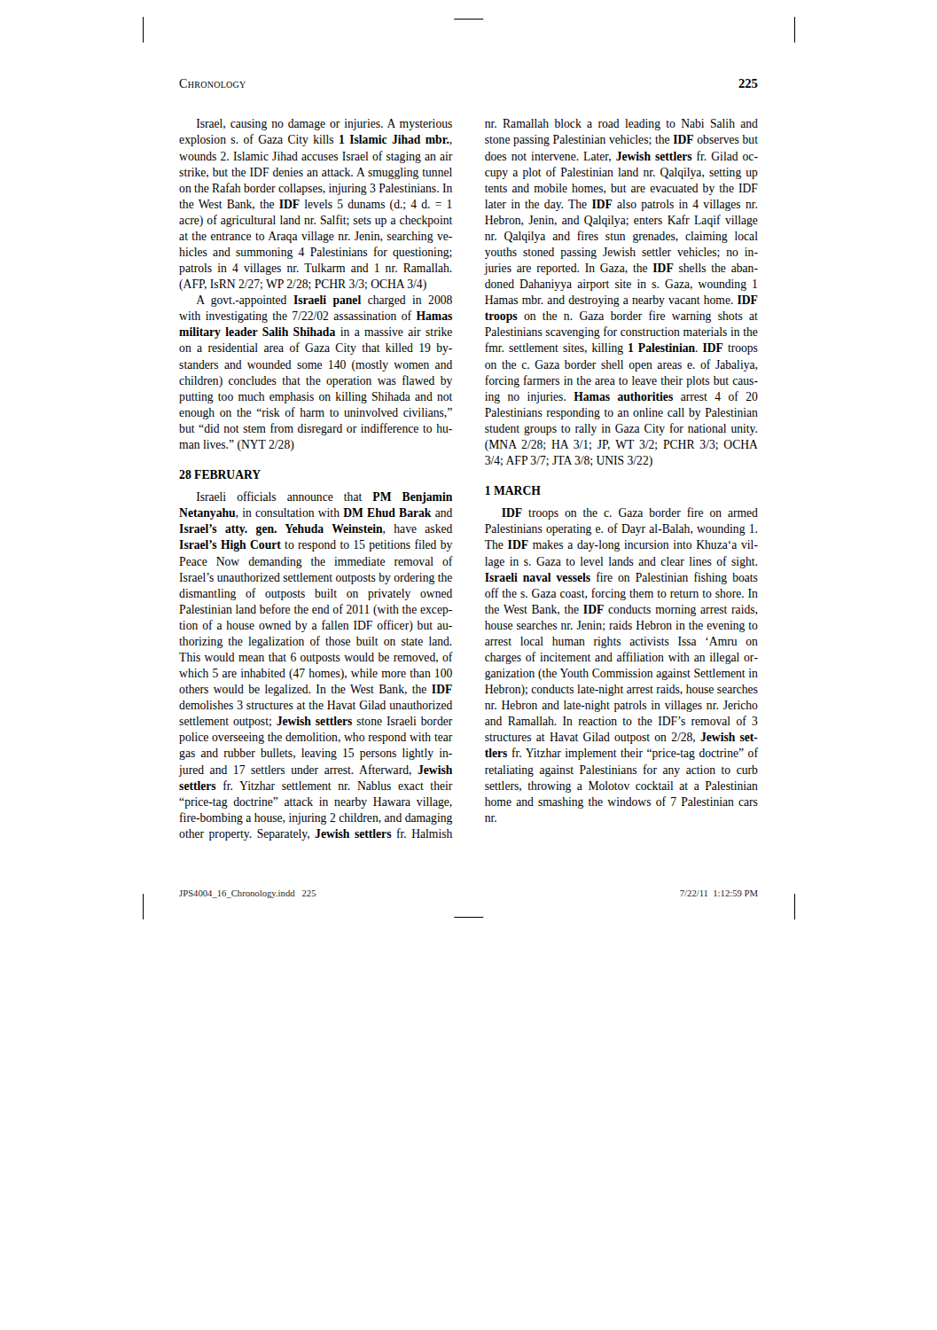Chronology 225
Israel, causing no damage or injuries. A mysterious explosion s. of Gaza City kills 1 Islamic Jihad mbr., wounds 2. Islamic Jihad accuses Israel of staging an air strike, but the IDF denies an attack. A smuggling tunnel on the Rafah border collapses, injuring 3 Palestinians. In the West Bank, the IDF levels 5 dunams (d.; 4 d. = 1 acre) of agricultural land nr. Salfit; sets up a checkpoint at the entrance to Araqa village nr. Jenin, searching vehicles and summoning 4 Palestinians for questioning; patrols in 4 villages nr. Tulkarm and 1 nr. Ramallah. (AFP, IsRN 2/27; WP 2/28; PCHR 3/3; OCHA 3/4)
A govt.-appointed Israeli panel charged in 2008 with investigating the 7/22/02 assassination of Hamas military leader Salih Shihada in a massive air strike on a residential area of Gaza City that killed 19 bystanders and wounded some 140 (mostly women and children) concludes that the operation was flawed by putting too much emphasis on killing Shihada and not enough on the “risk of harm to uninvolved civilians,” but “did not stem from disregard or indifference to human lives.” (NYT 2/28)
28 FEBRUARY
Israeli officials announce that PM Benjamin Netanyahu, in consultation with DM Ehud Barak and Israel’s atty. gen. Yehuda Weinstein, have asked Israel’s High Court to respond to 15 petitions filed by Peace Now demanding the immediate removal of Israel’s unauthorized settlement outposts by ordering the dismantling of outposts built on privately owned Palestinian land before the end of 2011 (with the exception of a house owned by a fallen IDF officer) but authorizing the legalization of those built on state land. This would mean that 6 outposts would be removed, of which 5 are inhabited (47 homes), while more than 100 others would be legalized. In the West Bank, the IDF demolishes 3 structures at the Havat Gilad unauthorized settlement outpost; Jewish settlers stone Israeli border police overseeing the demolition, who respond with tear gas and rubber bullets, leaving 15 persons lightly injured and 17 settlers under arrest. Afterward, Jewish settlers fr. Yitzhar settlement nr. Nablus exact their “price-tag doctrine” attack in nearby Hawara village, fire-bombing a house, injuring 2 children, and damaging other property. Separately, Jewish settlers fr. Halmish nr. Ramallah block a road leading to Nabi Salih and stone passing Palestinian vehicles; the IDF observes but does not intervene. Later, Jewish settlers fr. Gilad occupy a plot of Palestinian land nr. Qalqilya, setting up tents and mobile homes, but are evacuated by the IDF later in the day. The IDF also patrols in 4 villages nr. Hebron, Jenin, and Qalqilya; enters Kafr Laqif village nr. Qalqilya and fires stun grenades, claiming local youths stoned passing Jewish settler vehicles; no injuries are reported. In Gaza, the IDF shells the abandoned Dahaniyya airport site in s. Gaza, wounding 1 Hamas mbr. and destroying a nearby vacant home. IDF troops on the n. Gaza border fire warning shots at Palestinians scavenging for construction materials in the fmr. settlement sites, killing 1 Palestinian. IDF troops on the c. Gaza border shell open areas e. of Jabaliya, forcing farmers in the area to leave their plots but causing no injuries. Hamas authorities arrest 4 of 20 Palestinians responding to an online call by Palestinian student groups to rally in Gaza City for national unity. (MNA 2/28; HA 3/1; JP, WT 3/2; PCHR 3/3; OCHA 3/4; AFP 3/7; JTA 3/8; UNIS 3/22)
1 MARCH
IDF troops on the c. Gaza border fire on armed Palestinians operating e. of Dayr al-Balah, wounding 1. The IDF makes a day-long incursion into Khuza‘a village in s. Gaza to level lands and clear lines of sight. Israeli naval vessels fire on Palestinian fishing boats off the s. Gaza coast, forcing them to return to shore. In the West Bank, the IDF conducts morning arrest raids, house searches nr. Jenin; raids Hebron in the evening to arrest local human rights activists Issa ‘Amru on charges of incitement and affiliation with an illegal organization (the Youth Commission against Settlement in Hebron); conducts late-night arrest raids, house searches nr. Hebron and late-night patrols in villages nr. Jericho and Ramallah. In reaction to the IDF’s removal of 3 structures at Havat Gilad outpost on 2/28, Jewish settlers fr. Yitzhar implement their “price-tag doctrine” of retaliating against Palestinians for any action to curb settlers, throwing a Molotov cocktail at a Palestinian home and smashing the windows of 7 Palestinian cars nr.
JPS4004_16_Chronology.indd 225 7/22/11 1:12:59 PM